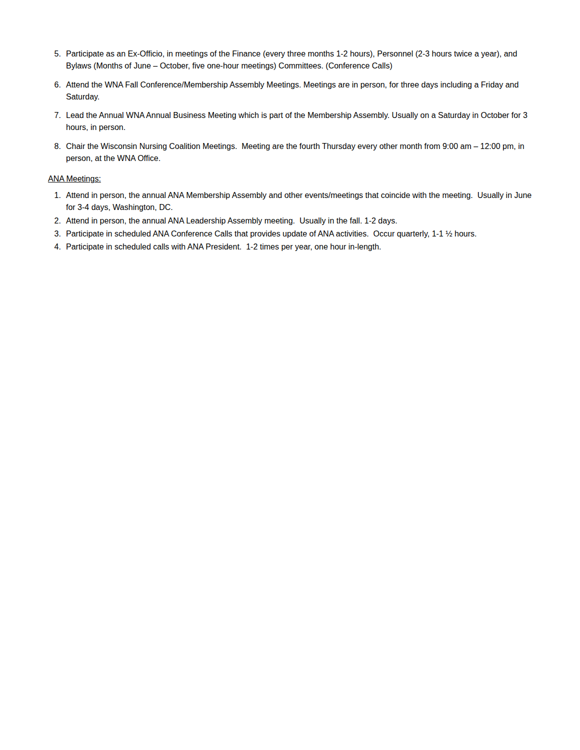Participate as an Ex-Officio, in meetings of the Finance (every three months 1-2 hours), Personnel (2-3 hours twice a year), and Bylaws (Months of June – October, five one-hour meetings) Committees. (Conference Calls)
Attend the WNA Fall Conference/Membership Assembly Meetings. Meetings are in person, for three days including a Friday and Saturday.
Lead the Annual WNA Annual Business Meeting which is part of the Membership Assembly. Usually on a Saturday in October for 3 hours, in person.
Chair the Wisconsin Nursing Coalition Meetings. Meeting are the fourth Thursday every other month from 9:00 am – 12:00 pm, in person, at the WNA Office.
ANA Meetings:
Attend in person, the annual ANA Membership Assembly and other events/meetings that coincide with the meeting. Usually in June for 3-4 days, Washington, DC.
Attend in person, the annual ANA Leadership Assembly meeting. Usually in the fall. 1-2 days.
Participate in scheduled ANA Conference Calls that provides update of ANA activities. Occur quarterly, 1-1 ½ hours.
Participate in scheduled calls with ANA President. 1-2 times per year, one hour in-length.